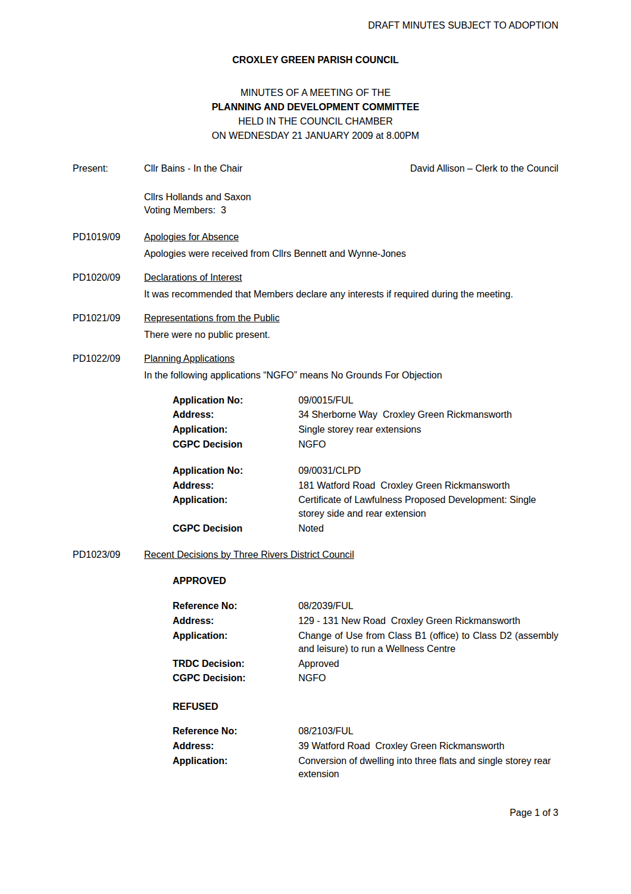DRAFT MINUTES SUBJECT TO ADOPTION
CROXLEY GREEN PARISH COUNCIL
MINUTES OF A MEETING OF THE
PLANNING AND DEVELOPMENT COMMITTEE
HELD IN THE COUNCIL CHAMBER
ON WEDNESDAY 21 JANUARY 2009 at 8.00PM
Present:
Cllr Bains - In the Chair
David Allison – Clerk to the Council
Cllrs Hollands and Saxon
Voting Members: 3
PD1019/09
Apologies for Absence
Apologies were received from Cllrs Bennett and Wynne-Jones
PD1020/09
Declarations of Interest
It was recommended that Members declare any interests if required during the meeting.
PD1021/09
Representations from the Public
There were no public present.
PD1022/09
Planning Applications
In the following applications “NGFO” means No Grounds For Objection
| Application No: | 09/0015/FUL |
| Address: | 34 Sherborne Way Croxley Green Rickmansworth |
| Application: | Single storey rear extensions |
| CGPC Decision | NGFO |
| Application No: | 09/0031/CLPD |
| Address: | 181 Watford Road Croxley Green Rickmansworth |
| Application: | Certificate of Lawfulness Proposed Development: Single storey side and rear extension |
| CGPC Decision | Noted |
PD1023/09
Recent Decisions by Three Rivers District Council
APPROVED
| Reference No: | 08/2039/FUL |
| Address: | 129 - 131 New Road Croxley Green Rickmansworth |
| Application: | Change of Use from Class B1 (office) to Class D2 (assembly and leisure) to run a Wellness Centre |
| TRDC Decision: | Approved |
| CGPC Decision: | NGFO |
REFUSED
| Reference No: | 08/2103/FUL |
| Address: | 39 Watford Road Croxley Green Rickmansworth |
| Application: | Conversion of dwelling into three flats and single storey rear extension |
Page 1 of 3